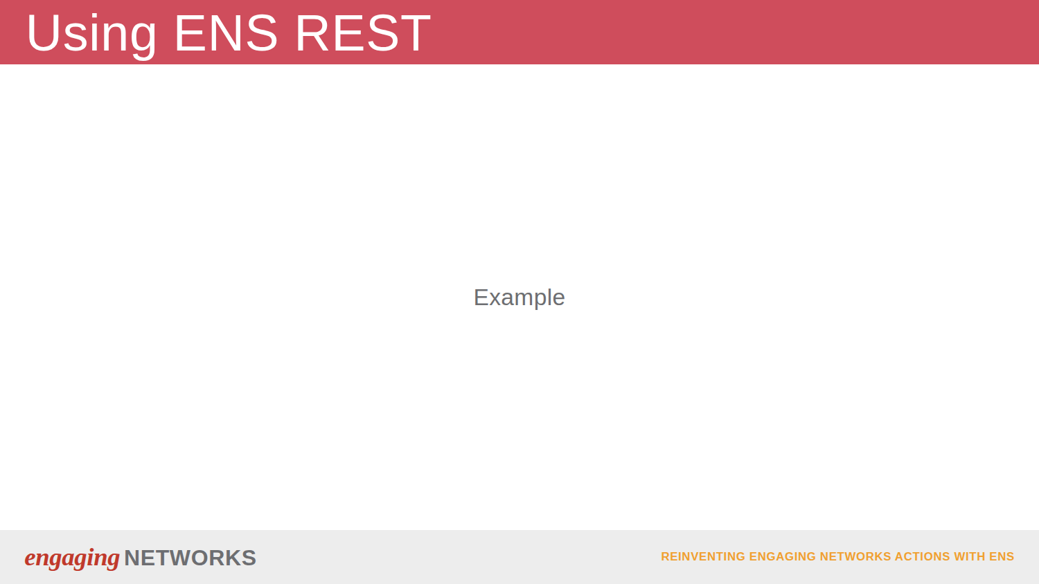Using ENS REST
Example
engaging NETWORKS
REINVENTING ENGAGING NETWORKS ACTIONS WITH ENS